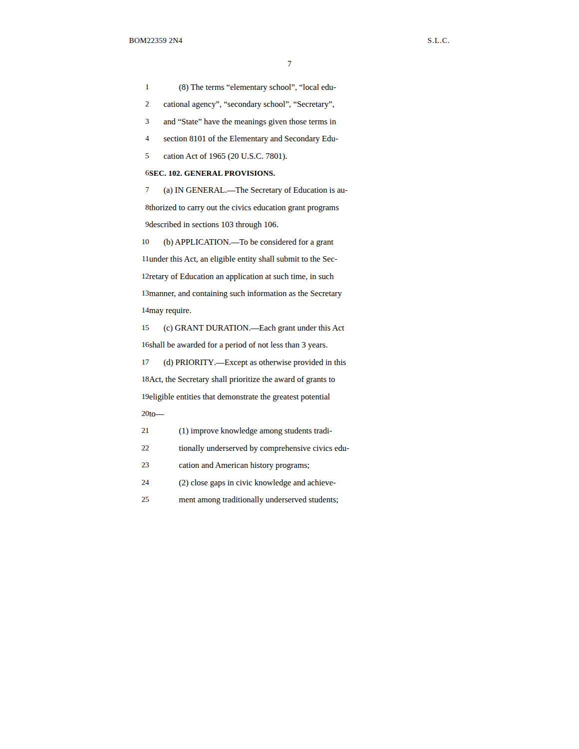BOM22359 2N4 S.L.C.
7
| 1 | (8) The terms “elementary school”, “local edu- |
| 2 | cational agency”, “secondary school”, “Secretary”, |
| 3 | and “State” have the meanings given those terms in |
| 4 | section 8101 of the Elementary and Secondary Edu- |
| 5 | cation Act of 1965 (20 U.S.C. 7801). |
| 6 | SEC. 102. GENERAL PROVISIONS. |
| 7 | (a) I N G ENERAL .—The Secretary of Education is au- |
| 8 | thorized to carry out the civics education grant programs |
| 9 | described in sections 103 through 106. |
| 10 | (b) A PPLICATION .—To be considered for a grant |
| 11 | under this Act, an eligible entity shall submit to the Sec- |
| 12 | retary of Education an application at such time, in such |
| 13 | manner, and containing such information as the Secretary |
| 14 | may require. |
| 15 | (c) G RANT D URATION .—Each grant under this Act |
| 16 | shall be awarded for a period of not less than 3 years. |
| 17 | (d) P RIORITY .—Except as otherwise provided in this |
| 18 | Act, the Secretary shall prioritize the award of grants to |
| 19 | eligible entities that demonstrate the greatest potential |
| 20 | to— |
| 21 | (1) improve knowledge among students tradi- |
| 22 | tionally underserved by comprehensive civics edu- |
| 23 | cation and American history programs; |
| 24 | (2) close gaps in civic knowledge and achieve- |
| 25 | ment among traditionally underserved students; |